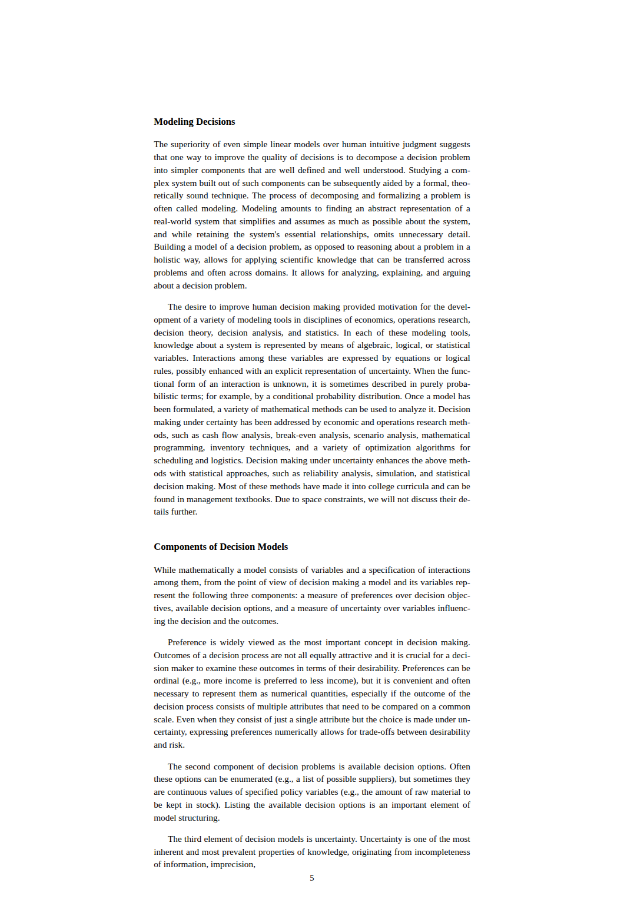Modeling Decisions
The superiority of even simple linear models over human intuitive judgment suggests that one way to improve the quality of decisions is to decompose a decision problem into simpler components that are well defined and well understood. Studying a complex system built out of such components can be subsequently aided by a formal, theoretically sound technique. The process of decomposing and formalizing a problem is often called modeling. Modeling amounts to finding an abstract representation of a real-world system that simplifies and assumes as much as possible about the system, and while retaining the system's essential relationships, omits unnecessary detail. Building a model of a decision problem, as opposed to reasoning about a problem in a holistic way, allows for applying scientific knowledge that can be transferred across problems and often across domains. It allows for analyzing, explaining, and arguing about a decision problem.
The desire to improve human decision making provided motivation for the development of a variety of modeling tools in disciplines of economics, operations research, decision theory, decision analysis, and statistics. In each of these modeling tools, knowledge about a system is represented by means of algebraic, logical, or statistical variables. Interactions among these variables are expressed by equations or logical rules, possibly enhanced with an explicit representation of uncertainty. When the functional form of an interaction is unknown, it is sometimes described in purely probabilistic terms; for example, by a conditional probability distribution. Once a model has been formulated, a variety of mathematical methods can be used to analyze it. Decision making under certainty has been addressed by economic and operations research methods, such as cash flow analysis, break-even analysis, scenario analysis, mathematical programming, inventory techniques, and a variety of optimization algorithms for scheduling and logistics. Decision making under uncertainty enhances the above methods with statistical approaches, such as reliability analysis, simulation, and statistical decision making. Most of these methods have made it into college curricula and can be found in management textbooks. Due to space constraints, we will not discuss their details further.
Components of Decision Models
While mathematically a model consists of variables and a specification of interactions among them, from the point of view of decision making a model and its variables represent the following three components: a measure of preferences over decision objectives, available decision options, and a measure of uncertainty over variables influencing the decision and the outcomes.
Preference is widely viewed as the most important concept in decision making. Outcomes of a decision process are not all equally attractive and it is crucial for a decision maker to examine these outcomes in terms of their desirability. Preferences can be ordinal (e.g., more income is preferred to less income), but it is convenient and often necessary to represent them as numerical quantities, especially if the outcome of the decision process consists of multiple attributes that need to be compared on a common scale. Even when they consist of just a single attribute but the choice is made under uncertainty, expressing preferences numerically allows for trade-offs between desirability and risk.
The second component of decision problems is available decision options. Often these options can be enumerated (e.g., a list of possible suppliers), but sometimes they are continuous values of specified policy variables (e.g., the amount of raw material to be kept in stock). Listing the available decision options is an important element of model structuring.
The third element of decision models is uncertainty. Uncertainty is one of the most inherent and most prevalent properties of knowledge, originating from incompleteness of information, imprecision,
5